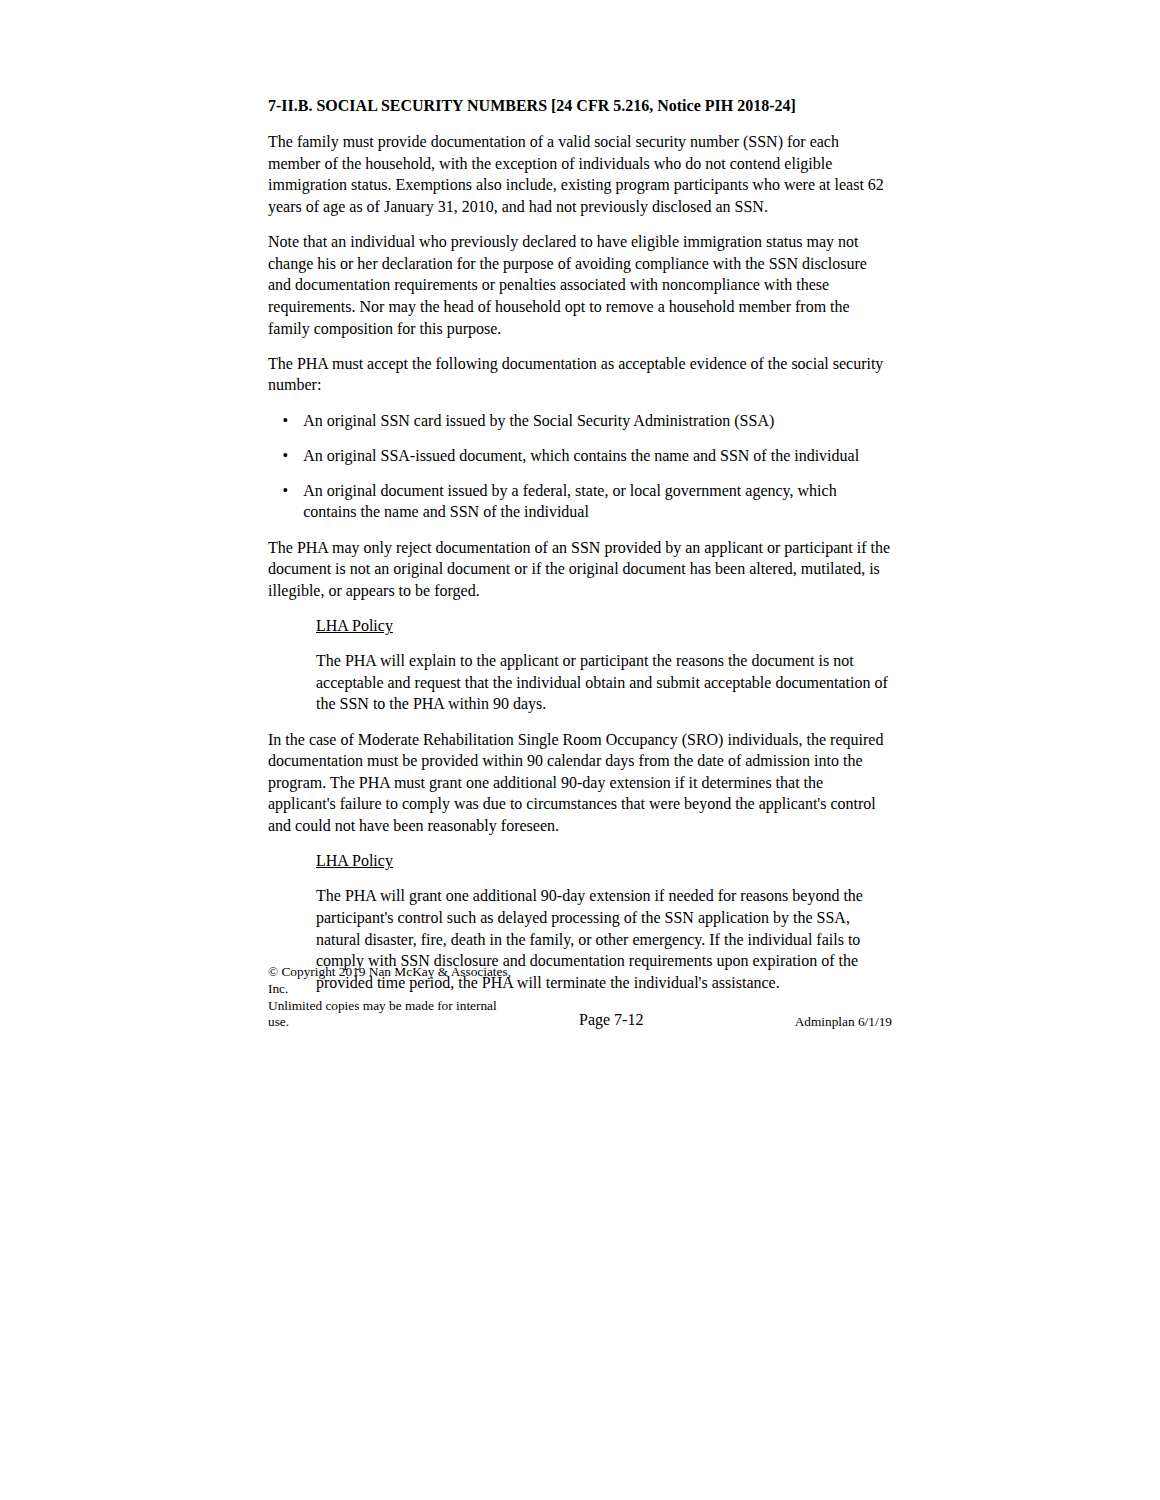7-II.B. SOCIAL SECURITY NUMBERS [24 CFR 5.216, Notice PIH 2018-24]
The family must provide documentation of a valid social security number (SSN) for each member of the household, with the exception of individuals who do not contend eligible immigration status. Exemptions also include, existing program participants who were at least 62 years of age as of January 31, 2010, and had not previously disclosed an SSN.
Note that an individual who previously declared to have eligible immigration status may not change his or her declaration for the purpose of avoiding compliance with the SSN disclosure and documentation requirements or penalties associated with noncompliance with these requirements. Nor may the head of household opt to remove a household member from the family composition for this purpose.
The PHA must accept the following documentation as acceptable evidence of the social security number:
An original SSN card issued by the Social Security Administration (SSA)
An original SSA-issued document, which contains the name and SSN of the individual
An original document issued by a federal, state, or local government agency, which contains the name and SSN of the individual
The PHA may only reject documentation of an SSN provided by an applicant or participant if the document is not an original document or if the original document has been altered, mutilated, is illegible, or appears to be forged.
LHA Policy
The PHA will explain to the applicant or participant the reasons the document is not acceptable and request that the individual obtain and submit acceptable documentation of the SSN to the PHA within 90 days.
In the case of Moderate Rehabilitation Single Room Occupancy (SRO) individuals, the required documentation must be provided within 90 calendar days from the date of admission into the program. The PHA must grant one additional 90-day extension if it determines that the applicant's failure to comply was due to circumstances that were beyond the applicant's control and could not have been reasonably foreseen.
LHA Policy
The PHA will grant one additional 90-day extension if needed for reasons beyond the participant's control such as delayed processing of the SSN application by the SSA, natural disaster, fire, death in the family, or other emergency. If the individual fails to comply with SSN disclosure and documentation requirements upon expiration of the provided time period, the PHA will terminate the individual's assistance.
© Copyright 2019 Nan McKay & Associates, Inc.
Unlimited copies may be made for internal use.
Page 7-12
Adminplan 6/1/19